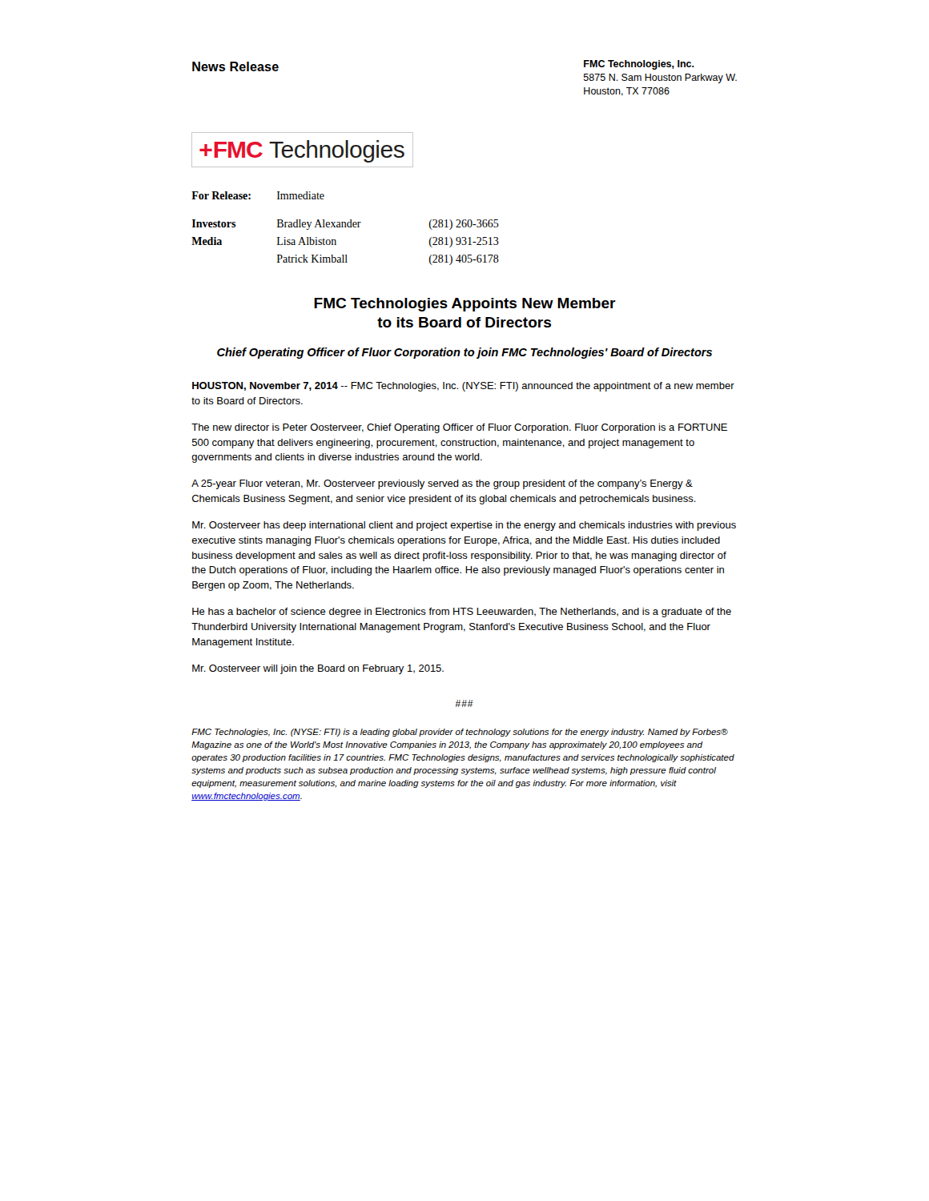News Release
FMC Technologies, Inc.
5875 N. Sam Houston Parkway W.
Houston, TX 77086
+FMC Technologies
| For Release: | Immediate | |
| Investors | Bradley Alexander | (281) 260-3665 |
| Media | Lisa Albiston | (281) 931-2513 |
| | Patrick Kimball | (281) 405-6178 |
FMC Technologies Appoints New Member
to its Board of Directors
Chief Operating Officer of Fluor Corporation to join FMC Technologies' Board of Directors
HOUSTON, November 7, 2014 -- FMC Technologies, Inc. (NYSE: FTI) announced the appointment of a new member to its Board of Directors.
The new director is Peter Oosterveer, Chief Operating Officer of Fluor Corporation. Fluor Corporation is a FORTUNE 500 company that delivers engineering, procurement, construction, maintenance, and project management to governments and clients in diverse industries around the world.
A 25-year Fluor veteran, Mr. Oosterveer previously served as the group president of the company’s Energy & Chemicals Business Segment, and senior vice president of its global chemicals and petrochemicals business.
Mr. Oosterveer has deep international client and project expertise in the energy and chemicals industries with previous executive stints managing Fluor's chemicals operations for Europe, Africa, and the Middle East. His duties included business development and sales as well as direct profit-loss responsibility. Prior to that, he was managing director of the Dutch operations of Fluor, including the Haarlem office. He also previously managed Fluor's operations center in Bergen op Zoom, The Netherlands.
He has a bachelor of science degree in Electronics from HTS Leeuwarden, The Netherlands, and is a graduate of the Thunderbird University International Management Program, Stanford's Executive Business School, and the Fluor Management Institute.
Mr. Oosterveer will join the Board on February 1, 2015.
###
FMC Technologies, Inc. (NYSE: FTI) is a leading global provider of technology solutions for the energy industry. Named by Forbes® Magazine as one of the World's Most Innovative Companies in 2013, the Company has approximately 20,100 employees and operates 30 production facilities in 17 countries. FMC Technologies designs, manufactures and services technologically sophisticated systems and products such as subsea production and processing systems, surface wellhead systems, high pressure fluid control equipment, measurement solutions, and marine loading systems for the oil and gas industry. For more information, visit www.fmctechnologies.com.